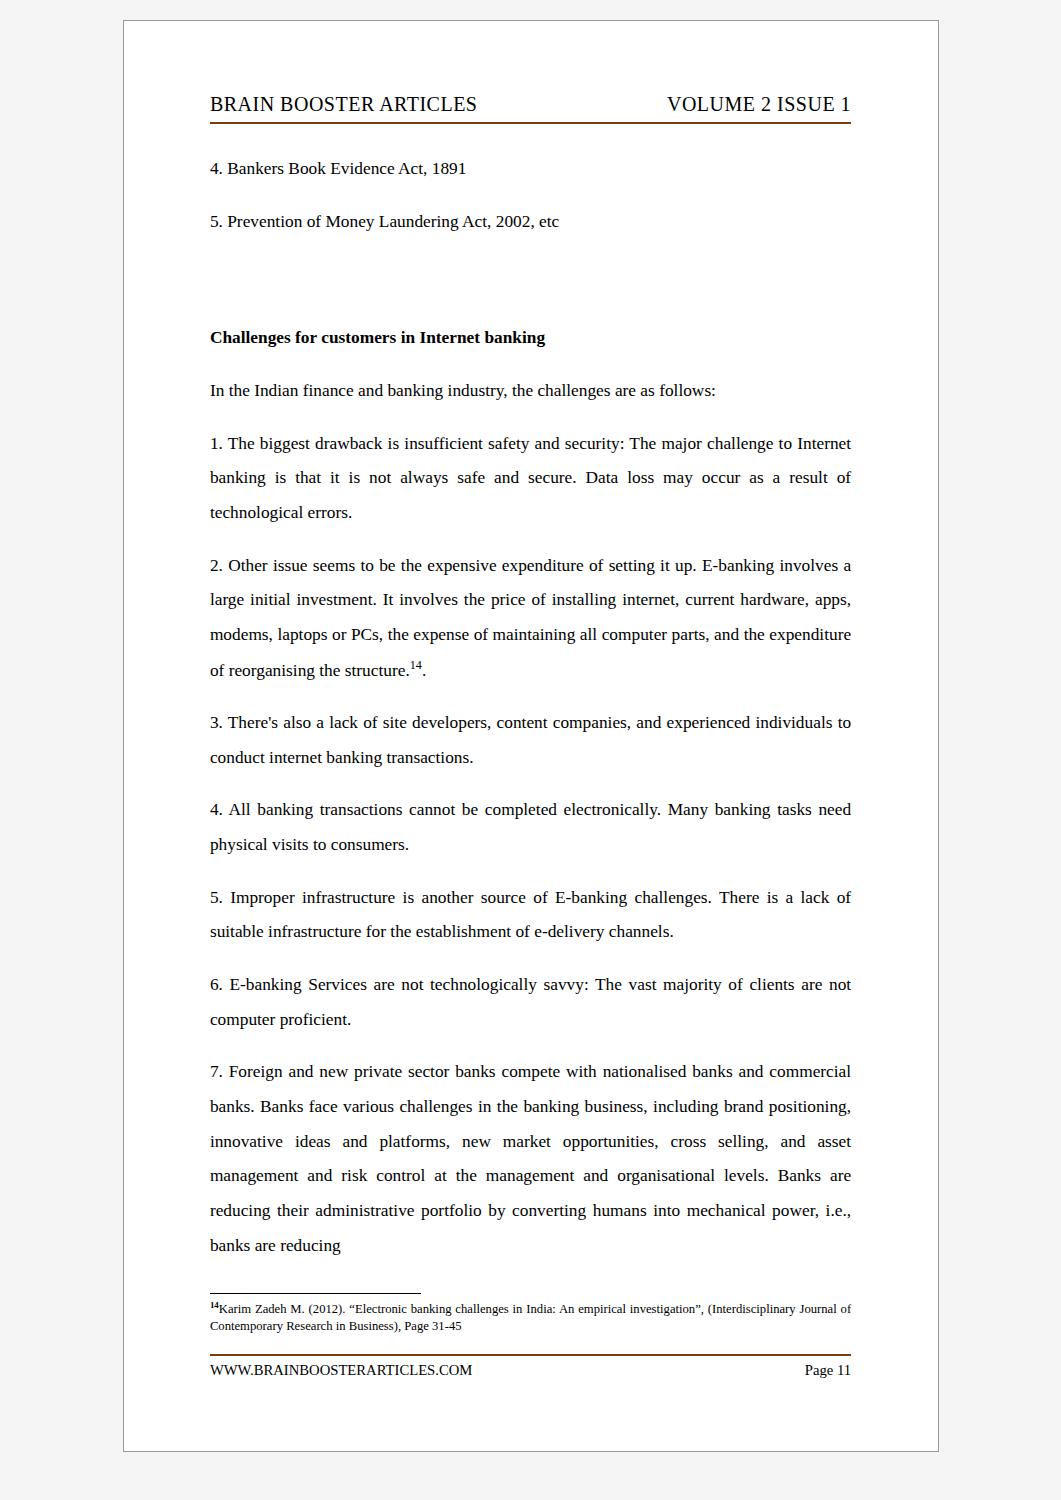BRAIN BOOSTER ARTICLES VOLUME 2 ISSUE 1
4. Bankers Book Evidence Act, 1891
5. Prevention of Money Laundering Act, 2002, etc
Challenges for customers in Internet banking
In the Indian finance and banking industry, the challenges are as follows:
1. The biggest drawback is insufficient safety and security: The major challenge to Internet banking is that it is not always safe and secure. Data loss may occur as a result of technological errors.
2. Other issue seems to be the expensive expenditure of setting it up. E-banking involves a large initial investment. It involves the price of installing internet, current hardware, apps, modems, laptops or PCs, the expense of maintaining all computer parts, and the expenditure of reorganising the structure.14.
3. There's also a lack of site developers, content companies, and experienced individuals to conduct internet banking transactions.
4. All banking transactions cannot be completed electronically. Many banking tasks need physical visits to consumers.
5. Improper infrastructure is another source of E-banking challenges. There is a lack of suitable infrastructure for the establishment of e-delivery channels.
6. E-banking Services are not technologically savvy: The vast majority of clients are not computer proficient.
7. Foreign and new private sector banks compete with nationalised banks and commercial banks. Banks face various challenges in the banking business, including brand positioning, innovative ideas and platforms, new market opportunities, cross selling, and asset management and risk control at the management and organisational levels. Banks are reducing their administrative portfolio by converting humans into mechanical power, i.e., banks are reducing
14Karim Zadeh M. (2012). “Electronic banking challenges in India: An empirical investigation”, (Interdisciplinary Journal of Contemporary Research in Business), Page 31-45
WWW.BRAINBOOSTERARTICLES.COM Page 11